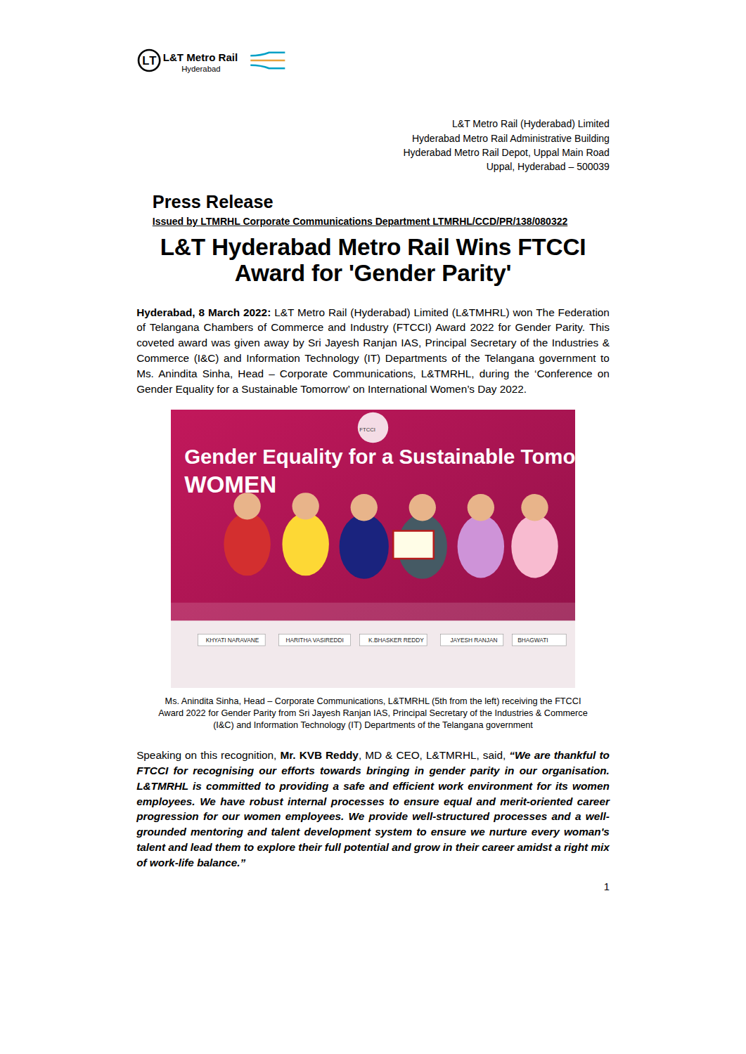L&T Metro Rail (Hyderabad) Limited
Hyderabad Metro Rail Administrative Building
Hyderabad Metro Rail Depot, Uppal Main Road
Uppal, Hyderabad – 500039
Press Release
Issued by LTMRHL Corporate Communications Department LTMRHL/CCD/PR/138/080322
L&T Hyderabad Metro Rail Wins FTCCI Award for 'Gender Parity'
Hyderabad, 8 March 2022: L&T Metro Rail (Hyderabad) Limited (L&TMHRL) won The Federation of Telangana Chambers of Commerce and Industry (FTCCI) Award 2022 for Gender Parity. This coveted award was given away by Sri Jayesh Ranjan IAS, Principal Secretary of the Industries & Commerce (I&C) and Information Technology (IT) Departments of the Telangana government to Ms. Anindita Sinha, Head – Corporate Communications, L&TMRHL, during the ‘Conference on Gender Equality for a Sustainable Tomorrow’ on International Women’s Day 2022.
Ms. Anindita Sinha, Head – Corporate Communications, L&TMRHL (5th from the left) receiving the FTCCI Award 2022 for Gender Parity from Sri Jayesh Ranjan IAS, Principal Secretary of the Industries & Commerce (I&C) and Information Technology (IT) Departments of the Telangana government
Speaking on this recognition, Mr. KVB Reddy, MD & CEO, L&TMRHL, said, “We are thankful to FTCCI for recognising our efforts towards bringing in gender parity in our organisation. L&TMRHL is committed to providing a safe and efficient work environment for its women employees. We have robust internal processes to ensure equal and merit-oriented career progression for our women employees. We provide well-structured processes and a well-grounded mentoring and talent development system to ensure we nurture every woman's talent and lead them to explore their full potential and grow in their career amidst a right mix of work-life balance.”
1